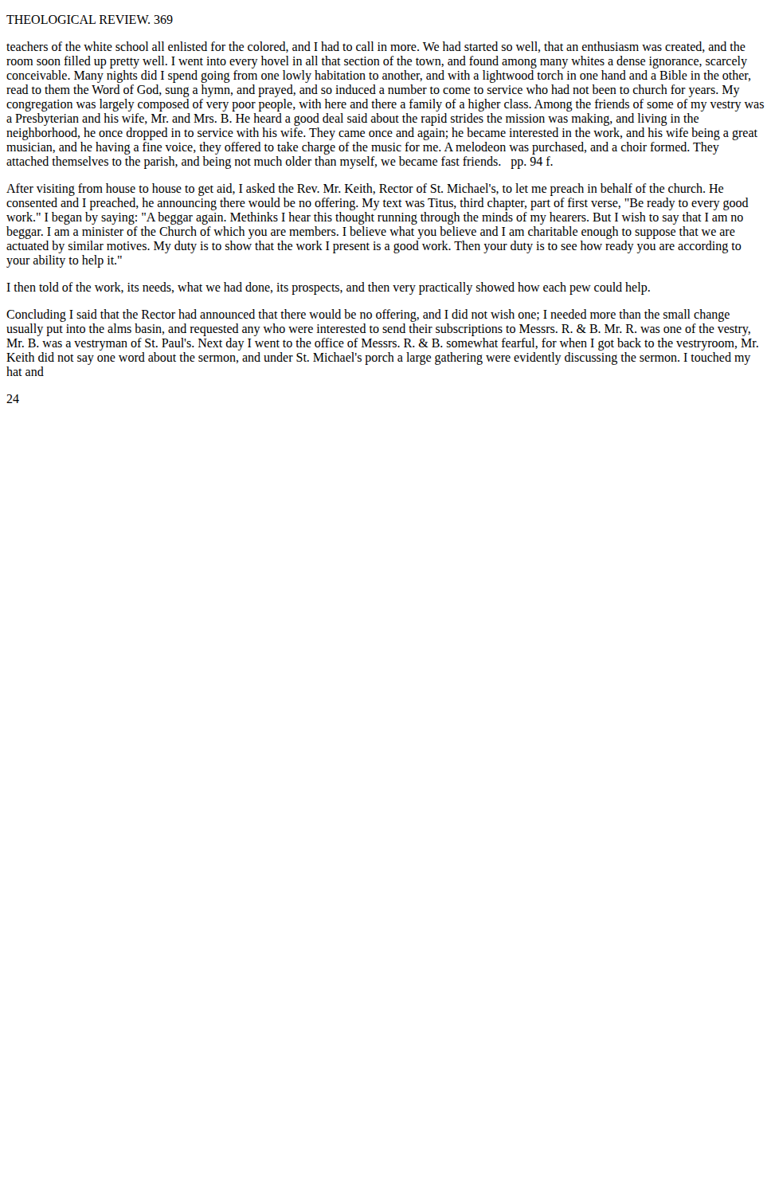THEOLOGICAL REVIEW. 369
teachers of the white school all enlisted for the colored, and I had to call in more. We had started so well, that an enthusiasm was created, and the room soon filled up pretty well. I went into every hovel in all that section of the town, and found among many whites a dense ignorance, scarcely conceivable. Many nights did I spend going from one lowly habitation to another, and with a lightwood torch in one hand and a Bible in the other, read to them the Word of God, sung a hymn, and prayed, and so induced a number to come to service who had not been to church for years. My congregation was largely composed of very poor people, with here and there a family of a higher class. Among the friends of some of my vestry was a Presbyterian and his wife, Mr. and Mrs. B. He heard a good deal said about the rapid strides the mission was making, and living in the neighborhood, he once dropped in to service with his wife. They came once and again; he became interested in the work, and his wife being a great musician, and he having a fine voice, they offered to take charge of the music for me. A melodeon was purchased, and a choir formed. They attached themselves to the parish, and being not much older than myself, we became fast friends. pp. 94 f.
After visiting from house to house to get aid, I asked the Rev. Mr. Keith, Rector of St. Michael's, to let me preach in behalf of the church. He consented and I preached, he announcing there would be no offering. My text was Titus, third chapter, part of first verse, "Be ready to every good work." I began by saying: "A beggar again. Methinks I hear this thought running through the minds of my hearers. But I wish to say that I am no beggar. I am a minister of the Church of which you are members. I believe what you believe and I am charitable enough to suppose that we are actuated by similar motives. My duty is to show that the work I present is a good work. Then your duty is to see how ready you are according to your ability to help it."
I then told of the work, its needs, what we had done, its prospects, and then very practically showed how each pew could help.
Concluding I said that the Rector had announced that there would be no offering, and I did not wish one; I needed more than the small change usually put into the alms basin, and requested any who were interested to send their subscriptions to Messrs. R. & B. Mr. R. was one of the vestry, Mr. B. was a vestryman of St. Paul's. Next day I went to the office of Messrs. R. & B. somewhat fearful, for when I got back to the vestryroom, Mr. Keith did not say one word about the sermon, and under St. Michael's porch a large gathering were evidently discussing the sermon. I touched my hat and
24